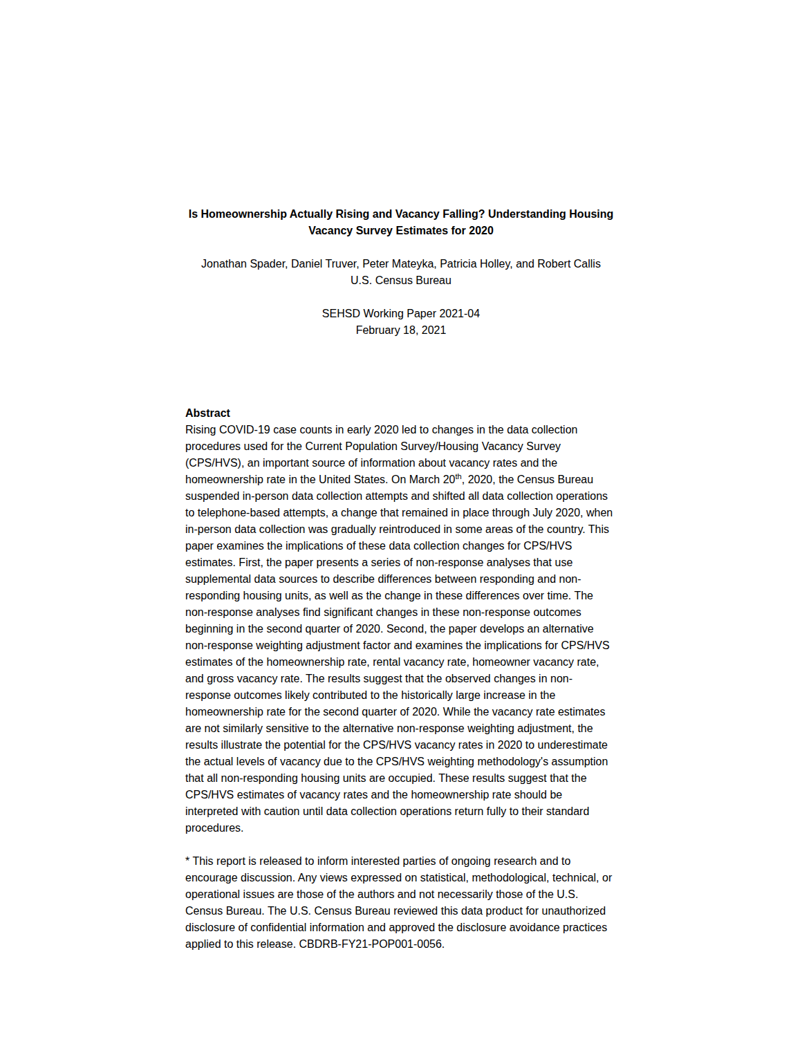Is Homeownership Actually Rising and Vacancy Falling? Understanding Housing Vacancy Survey Estimates for 2020
Jonathan Spader, Daniel Truver, Peter Mateyka, Patricia Holley, and Robert Callis
U.S. Census Bureau
SEHSD Working Paper 2021-04
February 18, 2021
Abstract
Rising COVID-19 case counts in early 2020 led to changes in the data collection procedures used for the Current Population Survey/Housing Vacancy Survey (CPS/HVS), an important source of information about vacancy rates and the homeownership rate in the United States. On March 20th, 2020, the Census Bureau suspended in-person data collection attempts and shifted all data collection operations to telephone-based attempts, a change that remained in place through July 2020, when in-person data collection was gradually reintroduced in some areas of the country. This paper examines the implications of these data collection changes for CPS/HVS estimates. First, the paper presents a series of non-response analyses that use supplemental data sources to describe differences between responding and non-responding housing units, as well as the change in these differences over time. The non-response analyses find significant changes in these non-response outcomes beginning in the second quarter of 2020. Second, the paper develops an alternative non-response weighting adjustment factor and examines the implications for CPS/HVS estimates of the homeownership rate, rental vacancy rate, homeowner vacancy rate, and gross vacancy rate. The results suggest that the observed changes in non-response outcomes likely contributed to the historically large increase in the homeownership rate for the second quarter of 2020. While the vacancy rate estimates are not similarly sensitive to the alternative non-response weighting adjustment, the results illustrate the potential for the CPS/HVS vacancy rates in 2020 to underestimate the actual levels of vacancy due to the CPS/HVS weighting methodology's assumption that all non-responding housing units are occupied. These results suggest that the CPS/HVS estimates of vacancy rates and the homeownership rate should be interpreted with caution until data collection operations return fully to their standard procedures.
* This report is released to inform interested parties of ongoing research and to encourage discussion. Any views expressed on statistical, methodological, technical, or operational issues are those of the authors and not necessarily those of the U.S. Census Bureau. The U.S. Census Bureau reviewed this data product for unauthorized disclosure of confidential information and approved the disclosure avoidance practices applied to this release. CBDRB-FY21-POP001-0056.